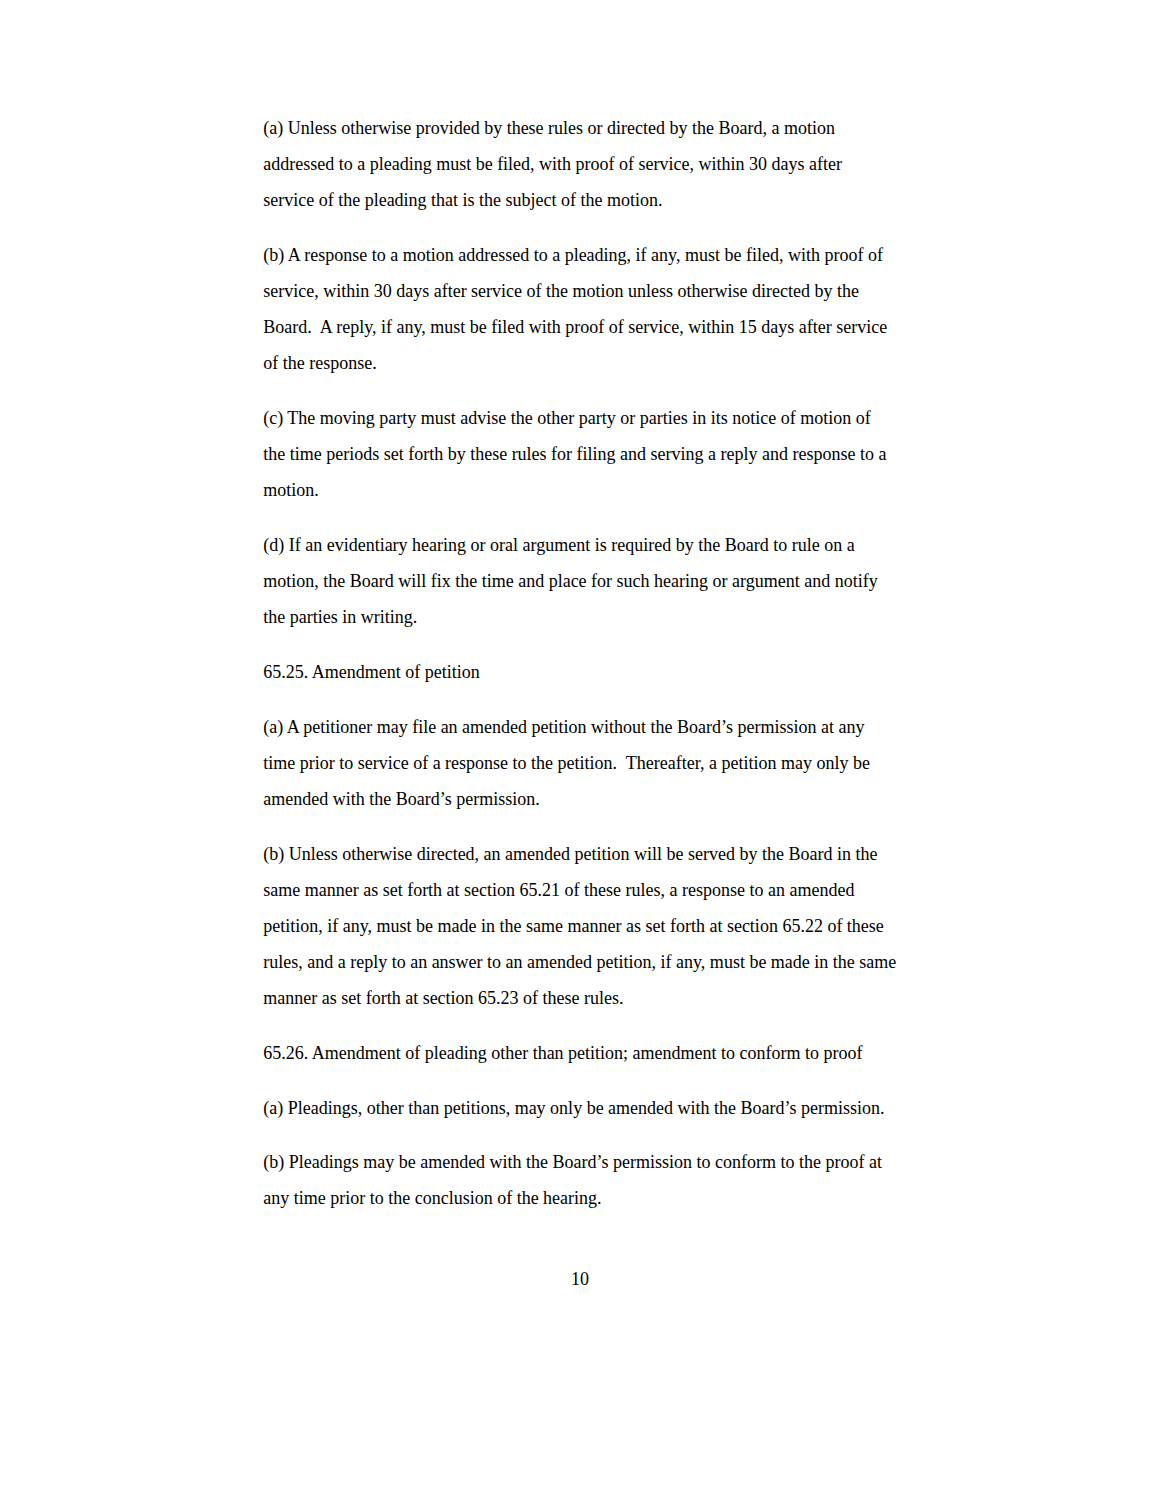(a) Unless otherwise provided by these rules or directed by the Board, a motion addressed to a pleading must be filed, with proof of service, within 30 days after service of the pleading that is the subject of the motion.
(b) A response to a motion addressed to a pleading, if any, must be filed, with proof of service, within 30 days after service of the motion unless otherwise directed by the Board. A reply, if any, must be filed with proof of service, within 15 days after service of the response.
(c) The moving party must advise the other party or parties in its notice of motion of the time periods set forth by these rules for filing and serving a reply and response to a motion.
(d) If an evidentiary hearing or oral argument is required by the Board to rule on a motion, the Board will fix the time and place for such hearing or argument and notify the parties in writing.
65.25. Amendment of petition
(a) A petitioner may file an amended petition without the Board’s permission at any time prior to service of a response to the petition. Thereafter, a petition may only be amended with the Board’s permission.
(b) Unless otherwise directed, an amended petition will be served by the Board in the same manner as set forth at section 65.21 of these rules, a response to an amended petition, if any, must be made in the same manner as set forth at section 65.22 of these rules, and a reply to an answer to an amended petition, if any, must be made in the same manner as set forth at section 65.23 of these rules.
65.26. Amendment of pleading other than petition; amendment to conform to proof
(a) Pleadings, other than petitions, may only be amended with the Board’s permission.
(b) Pleadings may be amended with the Board’s permission to conform to the proof at any time prior to the conclusion of the hearing.
10